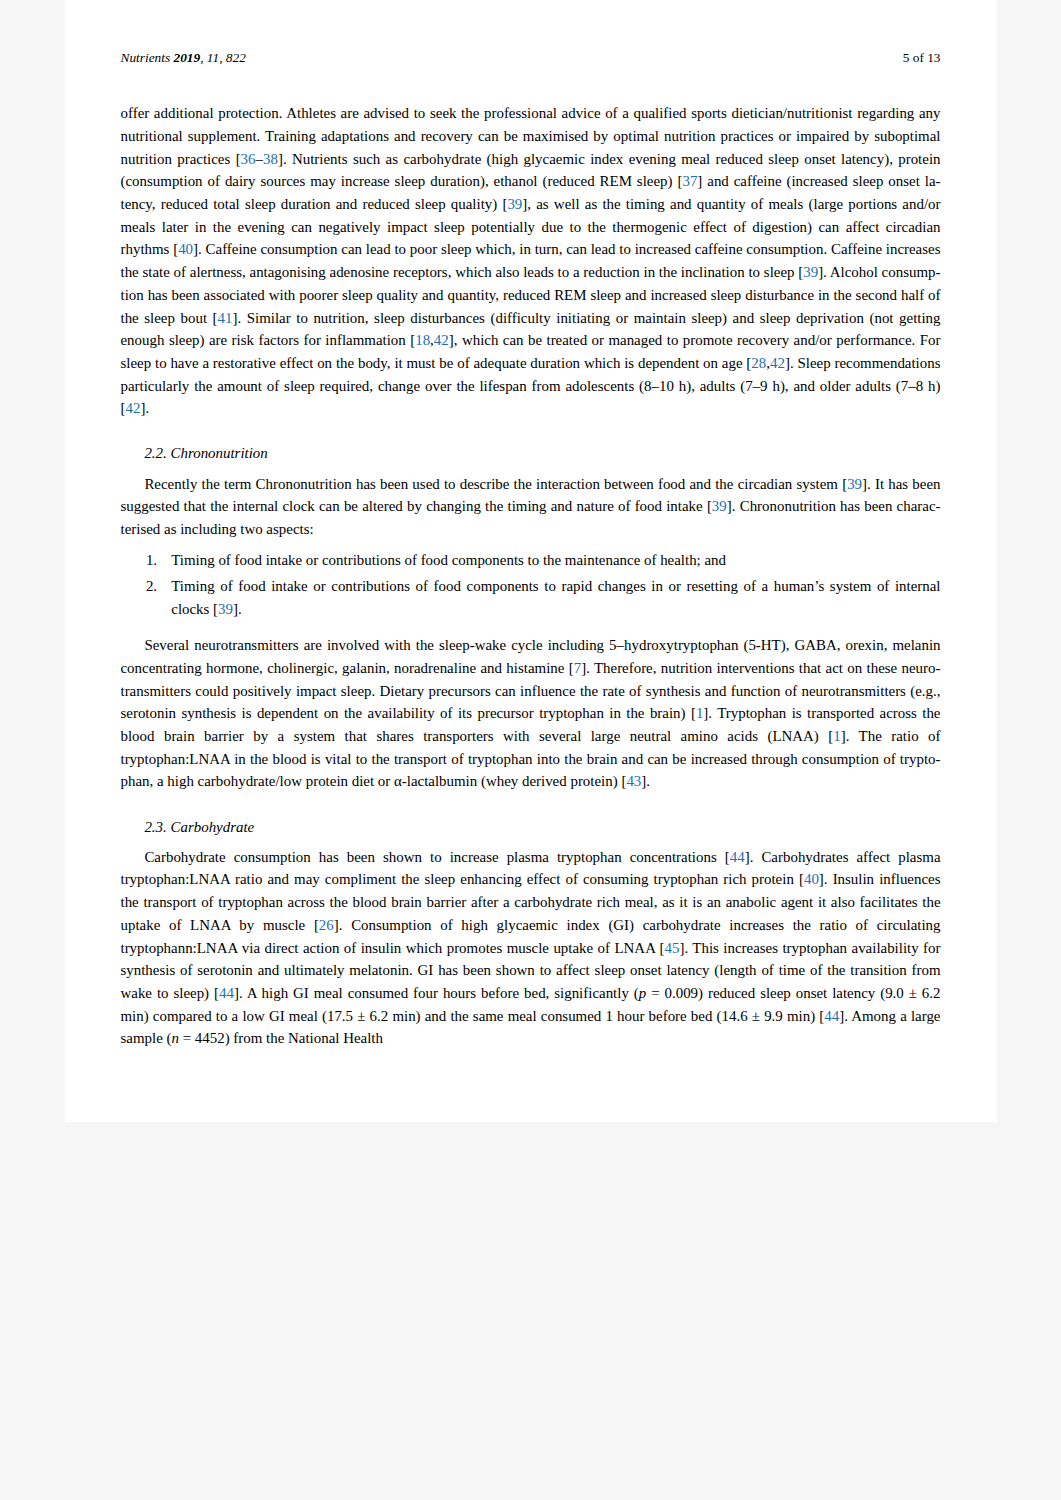Nutrients 2019, 11, 822 5 of 13
offer additional protection. Athletes are advised to seek the professional advice of a qualified sports dietician/nutritionist regarding any nutritional supplement. Training adaptations and recovery can be maximised by optimal nutrition practices or impaired by suboptimal nutrition practices [36–38]. Nutrients such as carbohydrate (high glycaemic index evening meal reduced sleep onset latency), protein (consumption of dairy sources may increase sleep duration), ethanol (reduced REM sleep) [37] and caffeine (increased sleep onset latency, reduced total sleep duration and reduced sleep quality) [39], as well as the timing and quantity of meals (large portions and/or meals later in the evening can negatively impact sleep potentially due to the thermogenic effect of digestion) can affect circadian rhythms [40]. Caffeine consumption can lead to poor sleep which, in turn, can lead to increased caffeine consumption. Caffeine increases the state of alertness, antagonising adenosine receptors, which also leads to a reduction in the inclination to sleep [39]. Alcohol consumption has been associated with poorer sleep quality and quantity, reduced REM sleep and increased sleep disturbance in the second half of the sleep bout [41]. Similar to nutrition, sleep disturbances (difficulty initiating or maintain sleep) and sleep deprivation (not getting enough sleep) are risk factors for inflammation [18,42], which can be treated or managed to promote recovery and/or performance. For sleep to have a restorative effect on the body, it must be of adequate duration which is dependent on age [28,42]. Sleep recommendations particularly the amount of sleep required, change over the lifespan from adolescents (8–10 h), adults (7–9 h), and older adults (7–8 h) [42].
2.2. Chrononutrition
Recently the term Chrononutrition has been used to describe the interaction between food and the circadian system [39]. It has been suggested that the internal clock can be altered by changing the timing and nature of food intake [39]. Chrononutrition has been characterised as including two aspects:
Timing of food intake or contributions of food components to the maintenance of health; and
Timing of food intake or contributions of food components to rapid changes in or resetting of a human’s system of internal clocks [39].
Several neurotransmitters are involved with the sleep-wake cycle including 5–hydroxytryptophan (5-HT), GABA, orexin, melanin concentrating hormone, cholinergic, galanin, noradrenaline and histamine [7]. Therefore, nutrition interventions that act on these neurotransmitters could positively impact sleep. Dietary precursors can influence the rate of synthesis and function of neurotransmitters (e.g., serotonin synthesis is dependent on the availability of its precursor tryptophan in the brain) [1]. Tryptophan is transported across the blood brain barrier by a system that shares transporters with several large neutral amino acids (LNAA) [1]. The ratio of tryptophan:LNAA in the blood is vital to the transport of tryptophan into the brain and can be increased through consumption of tryptophan, a high carbohydrate/low protein diet or α-lactalbumin (whey derived protein) [43].
2.3. Carbohydrate
Carbohydrate consumption has been shown to increase plasma tryptophan concentrations [44]. Carbohydrates affect plasma tryptophan:LNAA ratio and may compliment the sleep enhancing effect of consuming tryptophan rich protein [40]. Insulin influences the transport of tryptophan across the blood brain barrier after a carbohydrate rich meal, as it is an anabolic agent it also facilitates the uptake of LNAA by muscle [26]. Consumption of high glycaemic index (GI) carbohydrate increases the ratio of circulating tryptophann:LNAA via direct action of insulin which promotes muscle uptake of LNAA [45]. This increases tryptophan availability for synthesis of serotonin and ultimately melatonin. GI has been shown to affect sleep onset latency (length of time of the transition from wake to sleep) [44]. A high GI meal consumed four hours before bed, significantly (p = 0.009) reduced sleep onset latency (9.0 ± 6.2 min) compared to a low GI meal (17.5 ± 6.2 min) and the same meal consumed 1 hour before bed (14.6 ± 9.9 min) [44]. Among a large sample (n = 4452) from the National Health